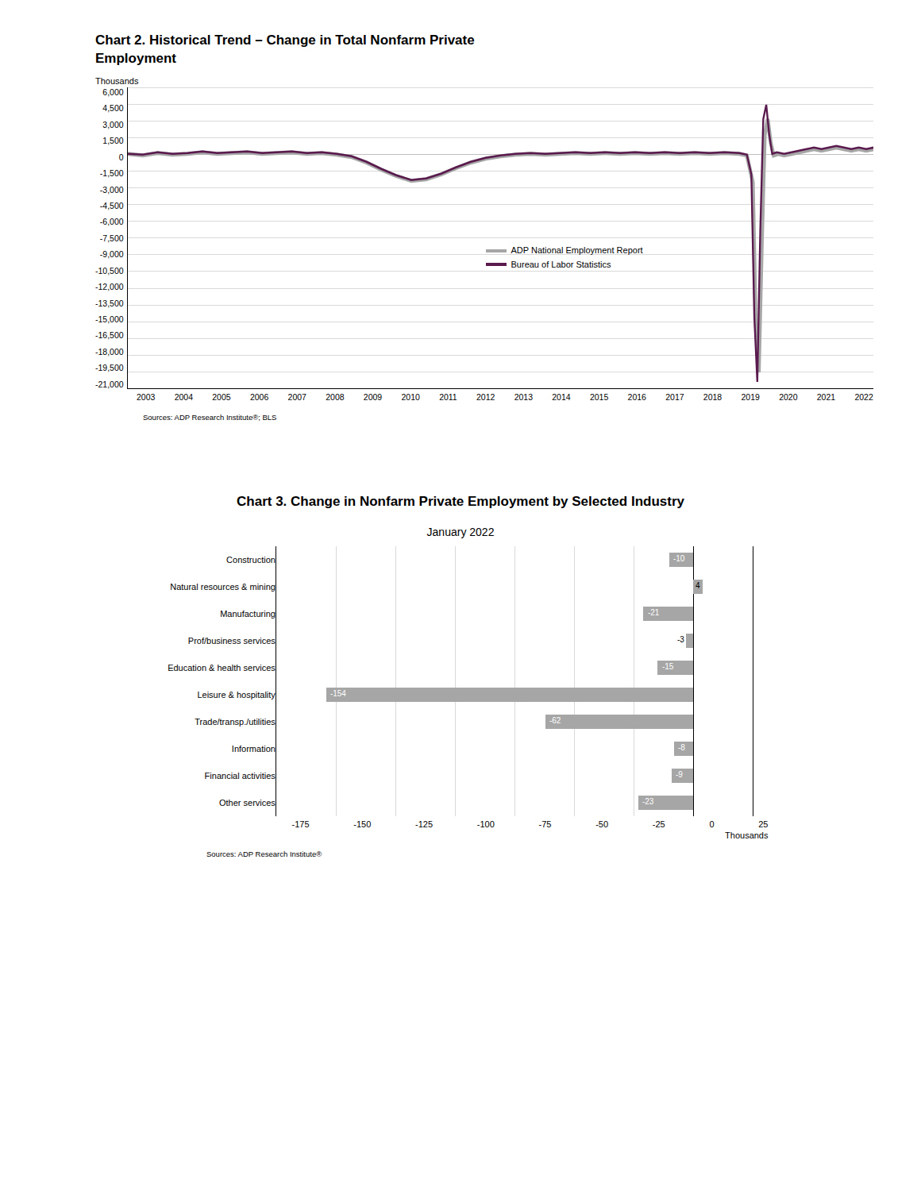Chart 2. Historical Trend – Change in Total Nonfarm Private
Employment
Thousands
6,000 4,500 3,000 1,500 0 -1,500 -3,000 -4,500 -6,000 -7,500 -9,000 -10,500 -12,000 -13,500 -15,000 -16,500 -18,000 -19,500 -21,000
ADP National Employment Report
Bureau of Labor Statistics
20032004200520062007 20082009201020112012 20132014201520162017 20182019202020212022
Sources: ADP Research Institute®; BLS
Chart 3. Change in Nonfarm Private Employment by Selected Industry
January 2022
| Construction | -10 |
| Natural resources & mining | 4 |
| Manufacturing | -21 |
| Prof/business services | -3 |
| Education & health services | -15 |
| Leisure & hospitality | -154 |
| Trade/transp./utilities | -62 |
| Information | -8 |
| Financial activities | -9 |
| Other services | -23 |
-175-150-125-100 -75-50-25025
Thousands
Sources: ADP Research Institute®